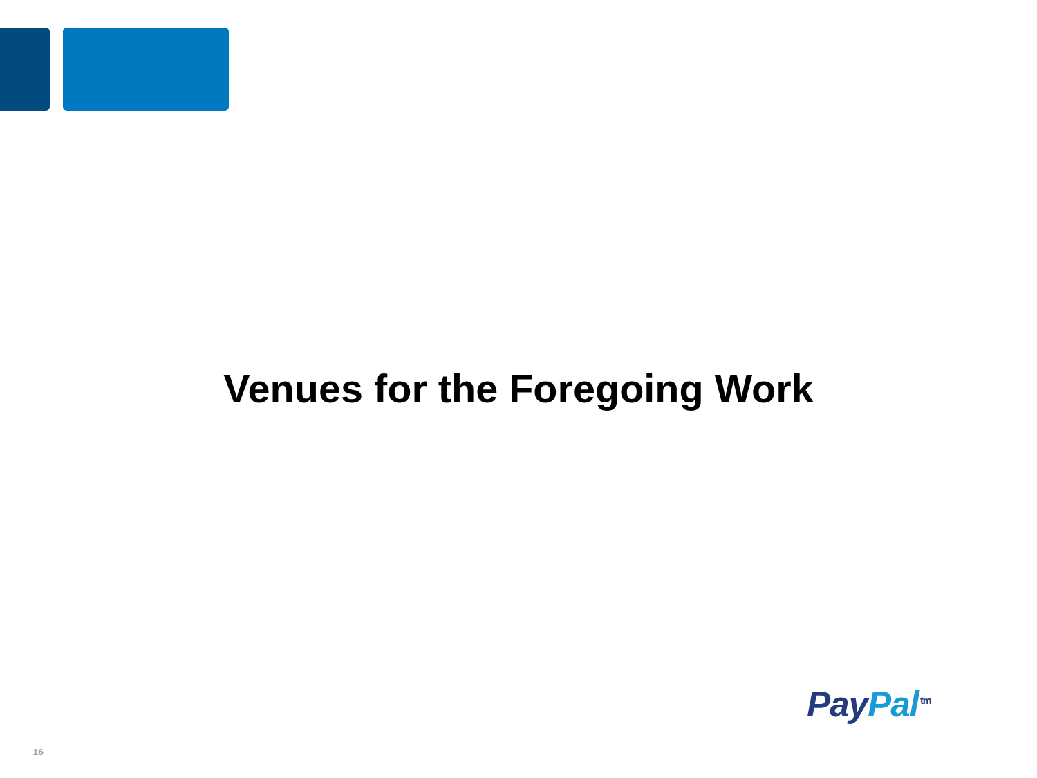Venues for the Foregoing Work
16
Pay Pal tm